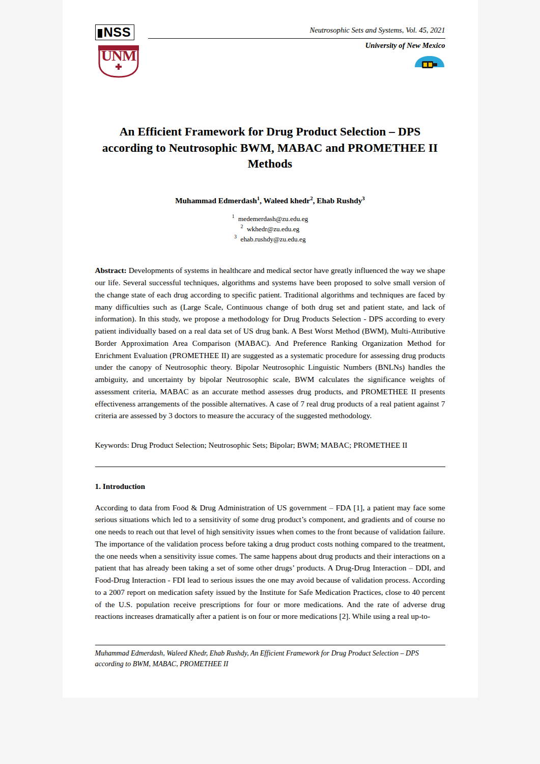NSS
UNM
Neutrosophic Sets and Systems, Vol. 45, 2021
University of New Mexico
An Efficient Framework for Drug Product Selection – DPS according to Neutrosophic BWM, MABAC and PROMETHEE II Methods
Muhammad Edmerdash1, Waleed khedr2, Ehab Rushdy3
1 medemerdash@zu.edu.eg 2 wkhedr@zu.edu.eg 3 ehab.rushdy@zu.edu.eg
Abstract: Developments of systems in healthcare and medical sector have greatly influenced the way we shape our life. Several successful techniques, algorithms and systems have been proposed to solve small version of the change state of each drug according to specific patient. Traditional algorithms and techniques are faced by many difficulties such as (Large Scale, Continuous change of both drug set and patient state, and lack of information). In this study, we propose a methodology for Drug Products Selection - DPS according to every patient individually based on a real data set of US drug bank. A Best Worst Method (BWM), Multi-Attributive Border Approximation Area Comparison (MABAC). And Preference Ranking Organization Method for Enrichment Evaluation (PROMETHEE II) are suggested as a systematic procedure for assessing drug products under the canopy of Neutrosophic theory. Bipolar Neutrosophic Linguistic Numbers (BNLNs) handles the ambiguity, and uncertainty by bipolar Neutrosophic scale, BWM calculates the significance weights of assessment criteria, MABAC as an accurate method assesses drug products, and PROMETHEE II presents effectiveness arrangements of the possible alternatives. A case of 7 real drug products of a real patient against 7 criteria are assessed by 3 doctors to measure the accuracy of the suggested methodology.
Keywords: Drug Product Selection; Neutrosophic Sets; Bipolar; BWM; MABAC; PROMETHEE II
1. Introduction
According to data from Food & Drug Administration of US government – FDA [1], a patient may face some serious situations which led to a sensitivity of some drug product’s component, and gradients and of course no one needs to reach out that level of high sensitivity issues when comes to the front because of validation failure. The importance of the validation process before taking a drug product costs nothing compared to the treatment, the one needs when a sensitivity issue comes. The same happens about drug products and their interactions on a patient that has already been taking a set of some other drugs’ products. A Drug-Drug Interaction – DDI, and Food-Drug Interaction - FDI lead to serious issues the one may avoid because of validation process. According to a 2007 report on medication safety issued by the Institute for Safe Medication Practices, close to 40 percent of the U.S. population receive prescriptions for four or more medications. And the rate of adverse drug reactions increases dramatically after a patient is on four or more medications [2]. While using a real up-to-
Muhammad Edmerdash, Waleed Khedr, Ehab Rushdy, An Efficient Framework for Drug Product Selection – DPS according to BWM, MABAC, PROMETHEE II